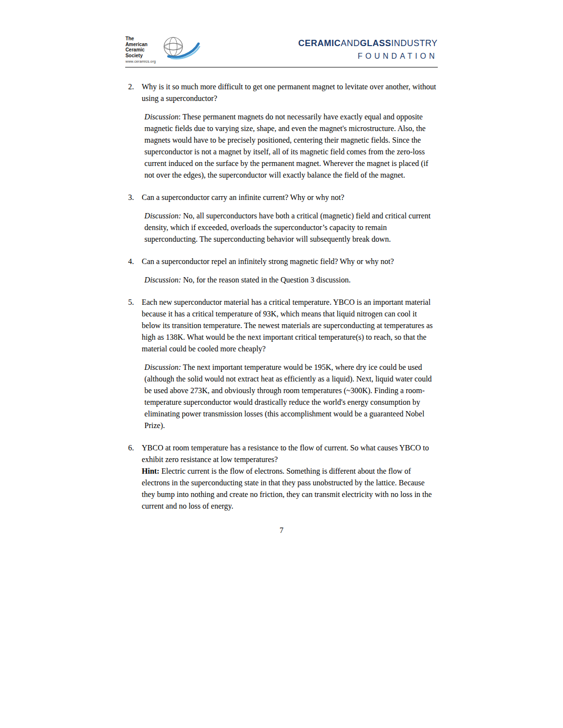The
American
Ceramic
Society
www.ceramics.org
CERAMICANDGLASSINDUSTRY
FOUNDATION
2.
Why is it so much more difficult to get one permanent magnet to levitate over another, without using a superconductor?
Discussion: These permanent magnets do not necessarily have exactly equal and opposite magnetic fields due to varying size, shape, and even the magnet's microstructure. Also, the magnets would have to be precisely positioned, centering their magnetic fields. Since the superconductor is not a magnet by itself, all of its magnetic field comes from the zero-loss current induced on the surface by the permanent magnet. Wherever the magnet is placed (if not over the edges), the superconductor will exactly balance the field of the magnet.
3.
Can a superconductor carry an infinite current? Why or why not?
Discussion: No, all superconductors have both a critical (magnetic) field and critical current density, which if exceeded, overloads the superconductor’s capacity to remain superconducting. The superconducting behavior will subsequently break down.
4.
Can a superconductor repel an infinitely strong magnetic field? Why or why not?
Discussion: No, for the reason stated in the Question 3 discussion.
5.
Each new superconductor material has a critical temperature. YBCO is an important material because it has a critical temperature of 93K, which means that liquid nitrogen can cool it below its transition temperature. The newest materials are superconducting at temperatures as high as 138K. What would be the next important critical temperature(s) to reach, so that the material could be cooled more cheaply?
Discussion: The next important temperature would be 195K, where dry ice could be used (although the solid would not extract heat as efficiently as a liquid). Next, liquid water could be used above 273K, and obviously through room temperatures (~300K). Finding a room-temperature superconductor would drastically reduce the world's energy consumption by eliminating power transmission losses (this accomplishment would be a guaranteed Nobel Prize).
6.
YBCO at room temperature has a resistance to the flow of current. So what causes YBCO to exhibit zero resistance at low temperatures?
Hint: Electric current is the flow of electrons. Something is different about the flow of electrons in the superconducting state in that they pass unobstructed by the lattice. Because they bump into nothing and create no friction, they can transmit electricity with no loss in the current and no loss of energy.
7